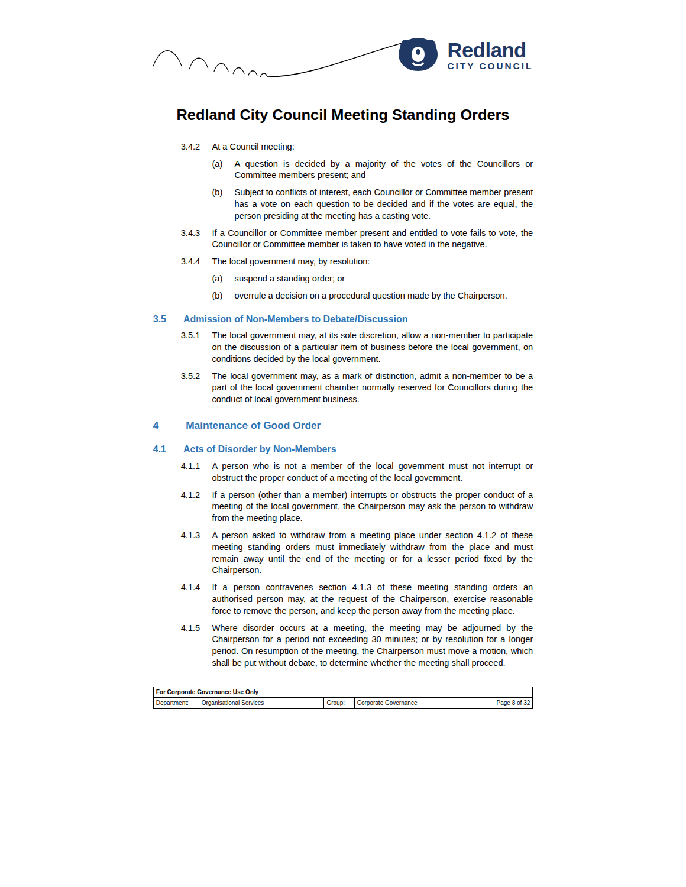Redland
CITY COUNCIL
Redland City Council Meeting Standing Orders
3.4.2
At a Council meeting:
(a)
A question is decided by a majority of the votes of the Councillors or Committee members present; and
(b)
Subject to conflicts of interest, each Councillor or Committee member present has a vote on each question to be decided and if the votes are equal, the person presiding at the meeting has a casting vote.
3.4.3
If a Councillor or Committee member present and entitled to vote fails to vote, the Councillor or Committee member is taken to have voted in the negative.
3.4.4
The local government may, by resolution:
(a)
suspend a standing order; or
(b)
overrule a decision on a procedural question made by the Chairperson.
3.5 Admission of Non-Members to Debate/Discussion
3.5.1
The local government may, at its sole discretion, allow a non-member to participate on the discussion of a particular item of business before the local government, on conditions decided by the local government.
3.5.2
The local government may, as a mark of distinction, admit a non-member to be a part of the local government chamber normally reserved for Councillors during the conduct of local government business.
4 Maintenance of Good Order
4.1 Acts of Disorder by Non-Members
4.1.1
A person who is not a member of the local government must not interrupt or obstruct the proper conduct of a meeting of the local government.
4.1.2
If a person (other than a member) interrupts or obstructs the proper conduct of a meeting of the local government, the Chairperson may ask the person to withdraw from the meeting place.
4.1.3
A person asked to withdraw from a meeting place under section 4.1.2 of these meeting standing orders must immediately withdraw from the place and must remain away until the end of the meeting or for a lesser period fixed by the Chairperson.
4.1.4
If a person contravenes section 4.1.3 of these meeting standing orders an authorised person may, at the request of the Chairperson, exercise reasonable force to remove the person, and keep the person away from the meeting place.
4.1.5
Where disorder occurs at a meeting, the meeting may be adjourned by the Chairperson for a period not exceeding 30 minutes; or by resolution for a longer period. On resumption of the meeting, the Chairperson must move a motion, which shall be put without debate, to determine whether the meeting shall proceed.
| For Corporate Governance Use Only |
| Department: | Organisational Services | Group: | / Corporate Governance / Page 8 of 32 / |